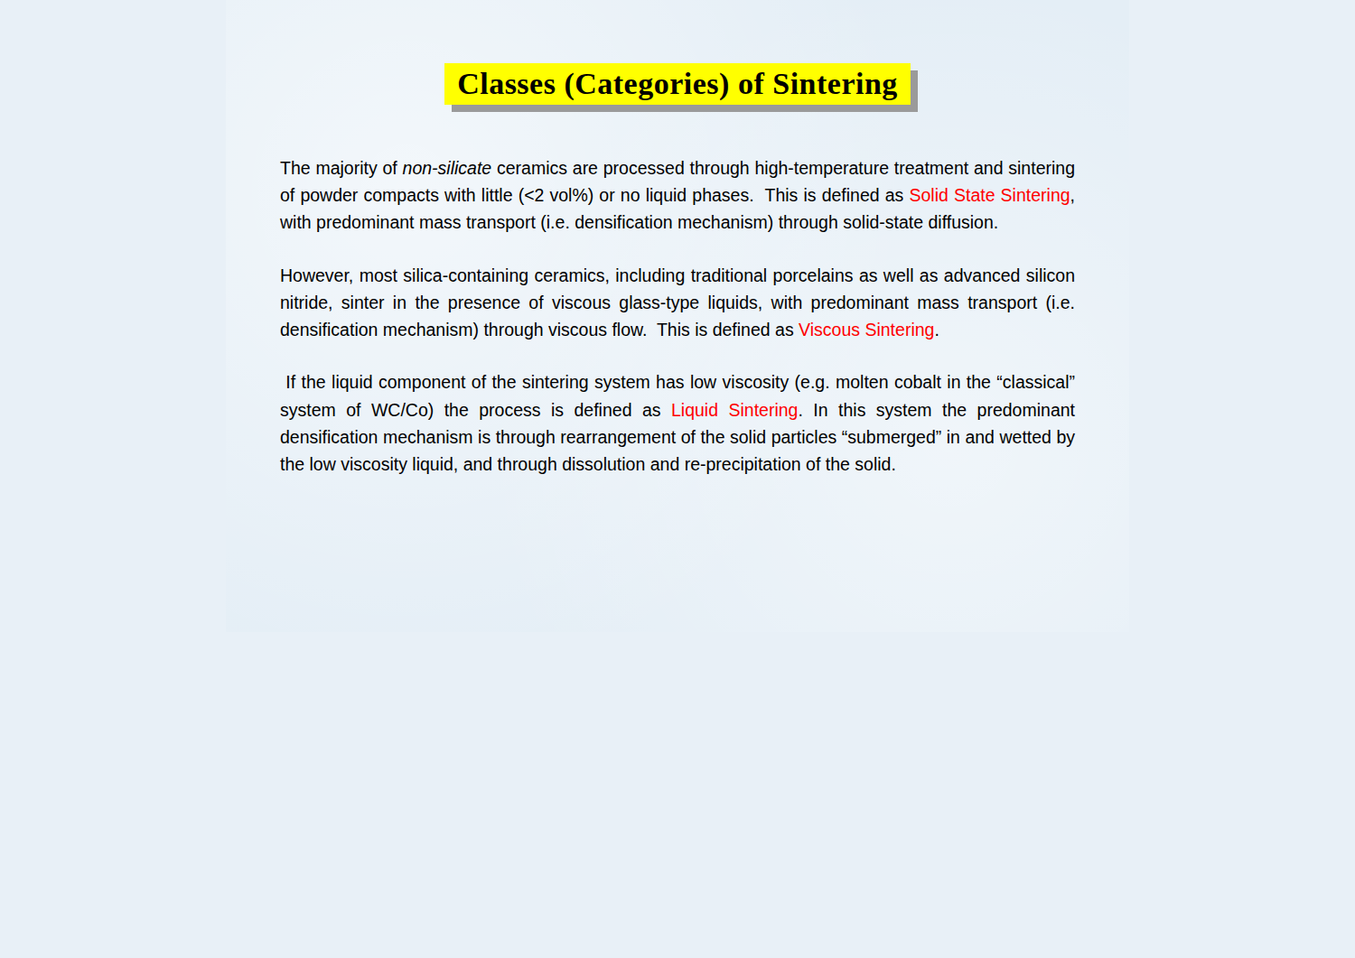Classes (Categories) of Sintering
The majority of non-silicate ceramics are processed through high-temperature treatment and sintering of powder compacts with little (<2 vol%) or no liquid phases. This is defined as Solid State Sintering, with predominant mass transport (i.e. densification mechanism) through solid-state diffusion.
However, most silica-containing ceramics, including traditional porcelains as well as advanced silicon nitride, sinter in the presence of viscous glass-type liquids, with predominant mass transport (i.e. densification mechanism) through viscous flow. This is defined as Viscous Sintering.
If the liquid component of the sintering system has low viscosity (e.g. molten cobalt in the “classical” system of WC/Co) the process is defined as Liquid Sintering. In this system the predominant densification mechanism is through rearrangement of the solid particles “submerged” in and wetted by the low viscosity liquid, and through dissolution and re-precipitation of the solid.